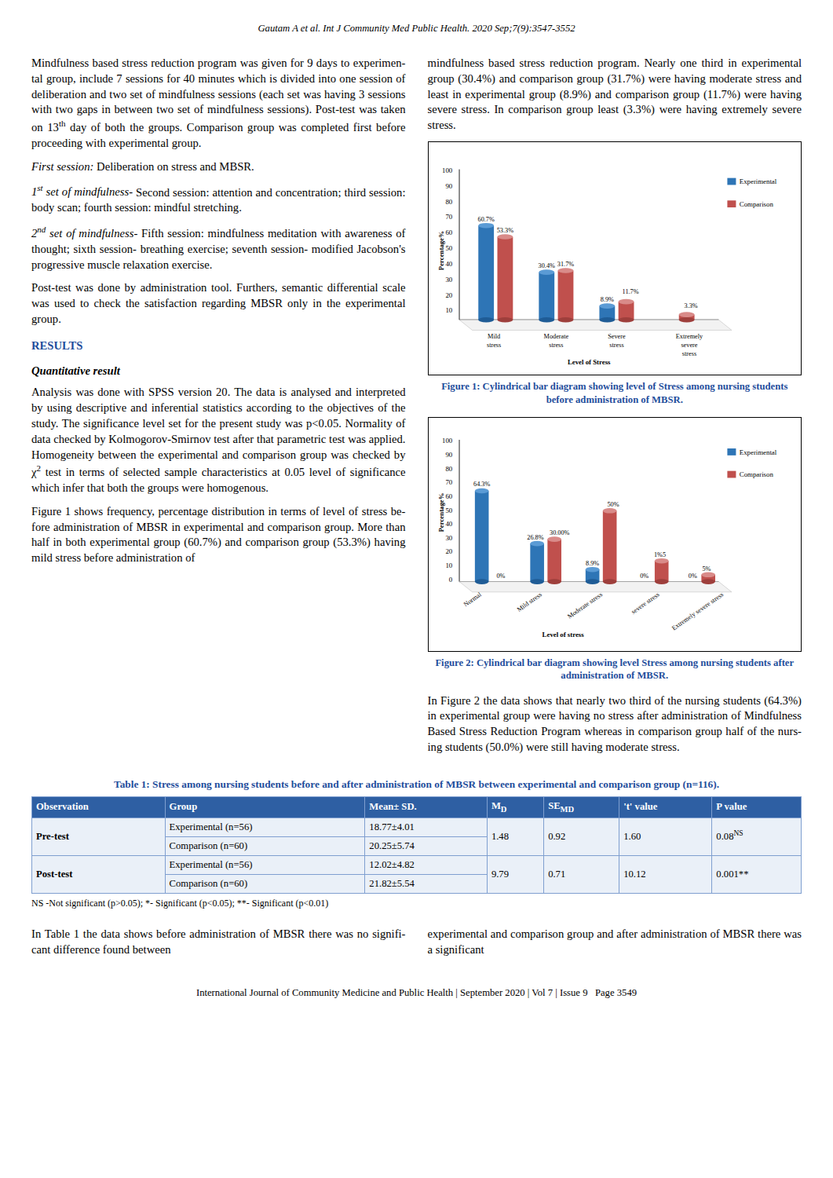Gautam A et al. Int J Community Med Public Health. 2020 Sep;7(9):3547-3552
Mindfulness based stress reduction program was given for 9 days to experimental group, include 7 sessions for 40 minutes which is divided into one session of deliberation and two set of mindfulness sessions (each set was having 3 sessions with two gaps in between two set of mindfulness sessions). Post-test was taken on 13th day of both the groups. Comparison group was completed first before proceeding with experimental group.
First session: Deliberation on stress and MBSR.
1st set of mindfulness- Second session: attention and concentration; third session: body scan; fourth session: mindful stretching.
2nd set of mindfulness- Fifth session: mindfulness meditation with awareness of thought; sixth session- breathing exercise; seventh session- modified Jacobson's progressive muscle relaxation exercise.
Post-test was done by administration tool. Furthers, semantic differential scale was used to check the satisfaction regarding MBSR only in the experimental group.
RESULTS
Quantitative result
Analysis was done with SPSS version 20. The data is analysed and interpreted by using descriptive and inferential statistics according to the objectives of the study. The significance level set for the present study was p<0.05. Normality of data checked by Kolmogorov-Smirnov test after that parametric test was applied. Homogeneity between the experimental and comparison group was checked by χ2 test in terms of selected sample characteristics at 0.05 level of significance which infer that both the groups were homogenous.
Figure 1 shows frequency, percentage distribution in terms of level of stress before administration of MBSR in experimental and comparison group. More than half in both experimental group (60.7%) and comparison group (53.3%) having mild stress before administration of
mindfulness based stress reduction program. Nearly one third in experimental group (30.4%) and comparison group (31.7%) were having moderate stress and least in experimental group (8.9%) and comparison group (11.7%) were having severe stress. In comparison group least (3.3%) were having extremely severe stress.
100 90 80 70 60 50 40 30 20 10 Percentage% 60.7% 53.3% 30.4% 31.7% 8.9% 11.7% 3.3% Mild stress Moderate stress Severe stress Extremely severe stress Level of Stress Experimental Comparison
Figure 1: Cylindrical bar diagram showing level of Stress among nursing students before administration of MBSR.
100 90 80 70 60 50 40 30 20 10 0 Percentage% 64.3% 0% 26.8% 30.00% 8.9% 50% 0% 1%5 0% 5% Normal Mild stress Moderate stress severe stress Extremely severe stress Level of stress Experimental Comparison
Figure 2: Cylindrical bar diagram showing level Stress among nursing students after administration of MBSR.
In Figure 2 the data shows that nearly two third of the nursing students (64.3%) in experimental group were having no stress after administration of Mindfulness Based Stress Reduction Program whereas in comparison group half of the nursing students (50.0%) were still having moderate stress.
Table 1: Stress among nursing students before and after administration of MBSR between experimental and comparison group (n=116).
| Observation | Group | Mean± SD. | M D | SE MD | 't' value | P value |
| --- | --- | --- | --- | --- | --- | --- |
| Pre-test | Experimental (n=56) | 18.77±4.01 | 1.48 | 0.92 | 1.60 | 0.08 NS |
| Comparison (n=60) | 20.25±5.74 |
| Post-test | Experimental (n=56) | 12.02±4.82 | 9.79 | 0.71 | 10.12 | 0.001** |
| Comparison (n=60) | 21.82±5.54 |
NS -Not significant (p>0.05); *- Significant (p<0.05); **- Significant (p<0.01)
In Table 1 the data shows before administration of MBSR there was no significant difference found between
experimental and comparison group and after administration of MBSR there was a significant
International Journal of Community Medicine and Public Health | September 2020 | Vol 7 | Issue 9 Page 3549